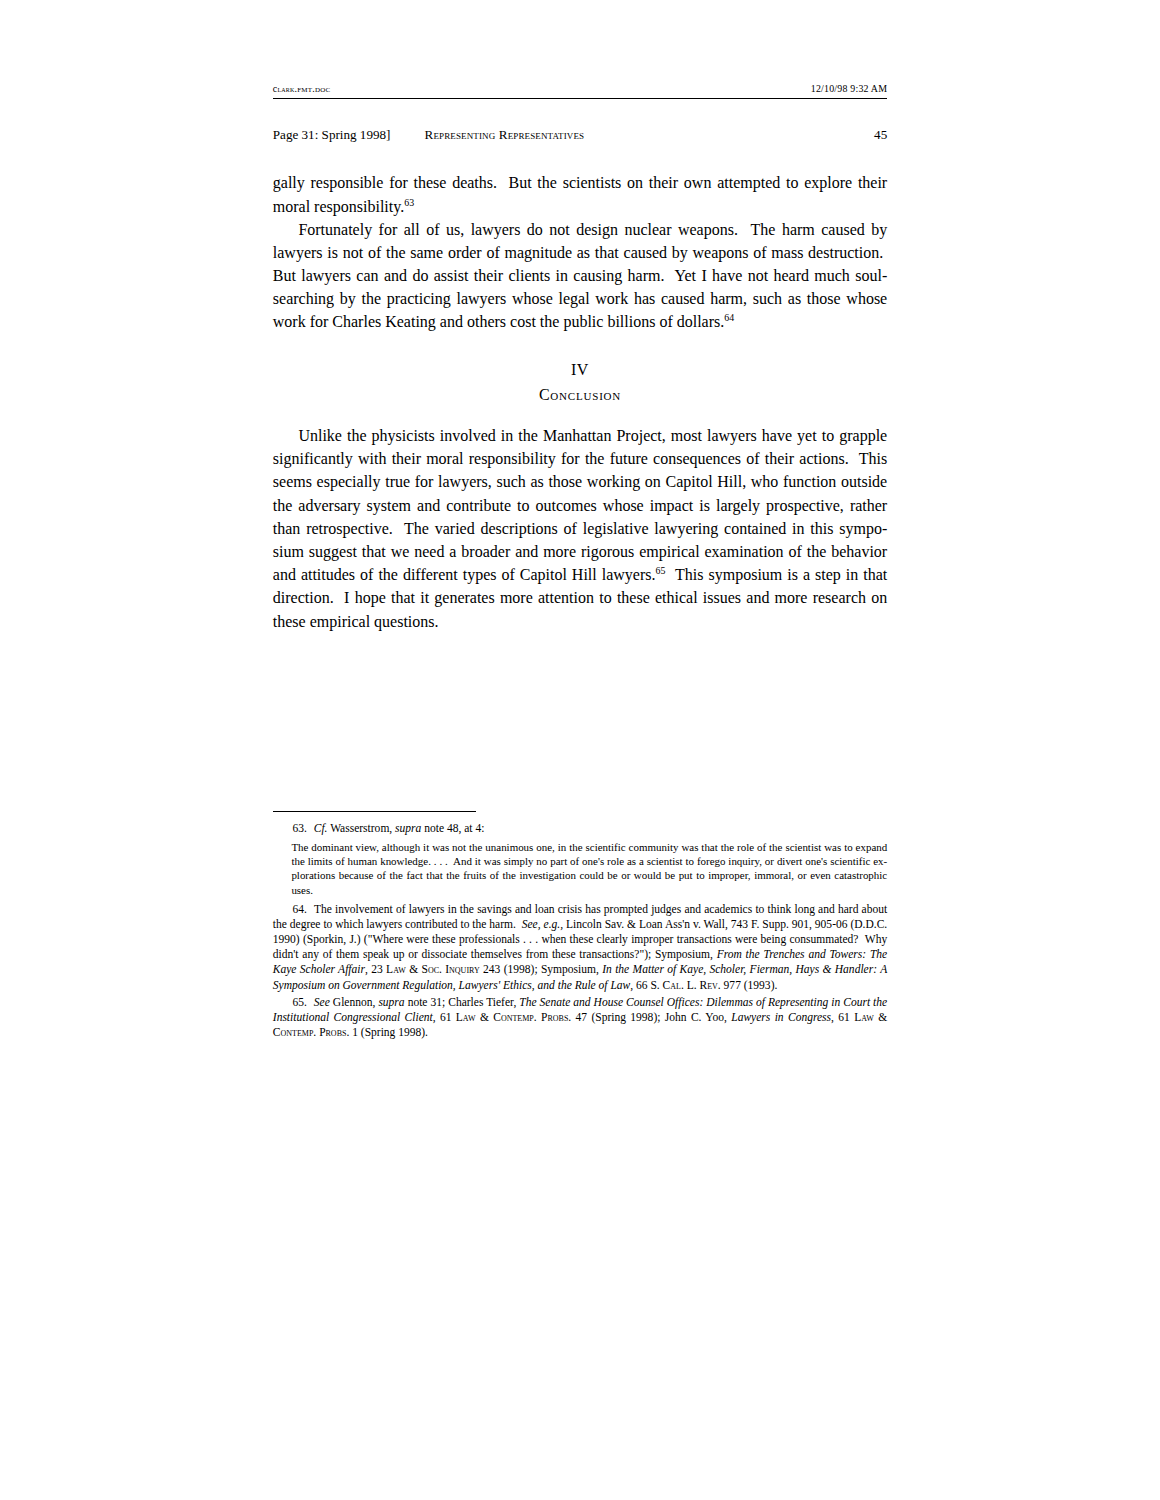CLARK.FMT.DOC 12/10/98 9:32 AM
Page 31: Spring 1998] Representing Representatives 45
gally responsible for these deaths. But the scientists on their own attempted to explore their moral responsibility.63
Fortunately for all of us, lawyers do not design nuclear weapons. The harm caused by lawyers is not of the same order of magnitude as that caused by weapons of mass destruction. But lawyers can and do assist their clients in causing harm. Yet I have not heard much soul-searching by the practicing lawyers whose legal work has caused harm, such as those whose work for Charles Keating and others cost the public billions of dollars.64
IV
Conclusion
Unlike the physicists involved in the Manhattan Project, most lawyers have yet to grapple significantly with their moral responsibility for the future consequences of their actions. This seems especially true for lawyers, such as those working on Capitol Hill, who function outside the adversary system and contribute to outcomes whose impact is largely prospective, rather than retrospective. The varied descriptions of legislative lawyering contained in this symposium suggest that we need a broader and more rigorous empirical examination of the behavior and attitudes of the different types of Capitol Hill lawyers.65 This symposium is a step in that direction. I hope that it generates more attention to these ethical issues and more research on these empirical questions.
63. Cf. Wasserstrom, supra note 48, at 4:
The dominant view, although it was not the unanimous one, in the scientific community was that the role of the scientist was to expand the limits of human knowledge. . . . And it was simply no part of one's role as a scientist to forego inquiry, or divert one's scientific explorations because of the fact that the fruits of the investigation could be or would be put to improper, immoral, or even catastrophic uses.
64. The involvement of lawyers in the savings and loan crisis has prompted judges and academics to think long and hard about the degree to which lawyers contributed to the harm. See, e.g., Lincoln Sav. & Loan Ass'n v. Wall, 743 F. Supp. 901, 905-06 (D.D.C. 1990) (Sporkin, J.) ("Where were these professionals . . . when these clearly improper transactions were being consummated? Why didn't any of them speak up or dissociate themselves from these transactions?"); Symposium, From the Trenches and Towers: The Kaye Scholer Affair, 23 Law & Soc. Inquiry 243 (1998); Symposium, In the Matter of Kaye, Scholer, Fierman, Hays & Handler: A Symposium on Government Regulation, Lawyers' Ethics, and the Rule of Law, 66 S. Cal. L. Rev. 977 (1993).
65. See Glennon, supra note 31; Charles Tiefer, The Senate and House Counsel Offices: Dilemmas of Representing in Court the Institutional Congressional Client, 61 Law & Contemp. Probs. 47 (Spring 1998); John C. Yoo, Lawyers in Congress, 61 Law & Contemp. Probs. 1 (Spring 1998).